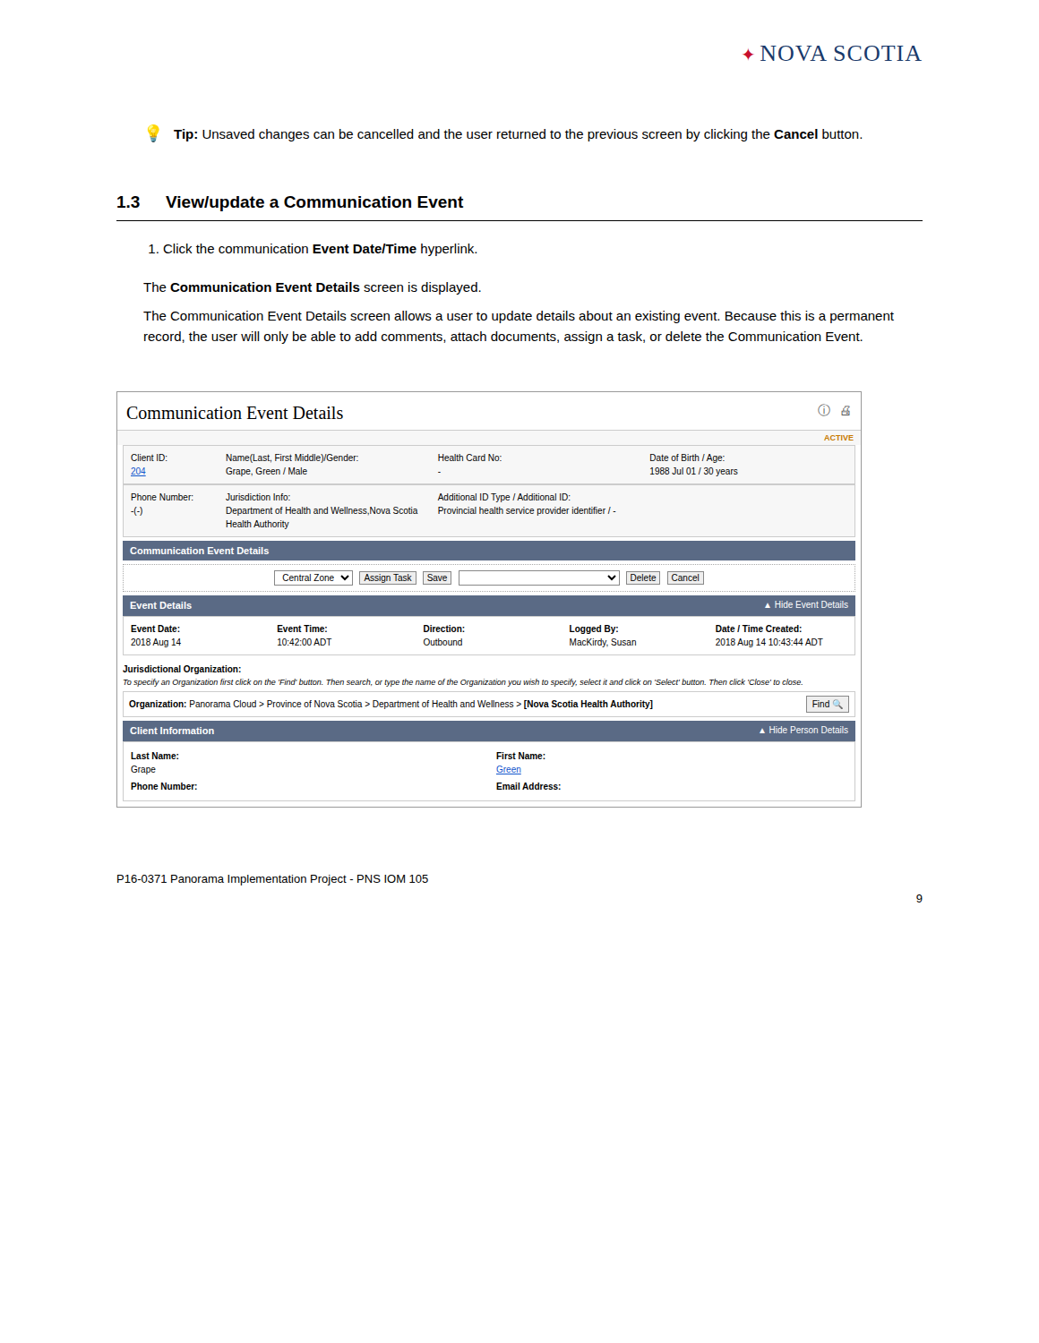✦NOVA SCOTIA
💡
Tip: Unsaved changes can be cancelled and the user returned to the previous screen by clicking the Cancel button.
1.3 View/update a Communication Event
Click the communication Event Date/Time hyperlink.
The Communication Event Details screen is displayed.
The Communication Event Details screen allows a user to update details about an existing event. Because this is a permanent record, the user will only be able to add comments, attach documents, assign a task, or delete the Communication Event.
Communication Event Details ⓘ 🖨
ACTIVE
Client ID: 204
Name(Last, First Middle)/Gender: Grape, Green / Male
Health Card No: -
Date of Birth / Age: 1988 Jul 01 / 30 years
Phone Number: -(-)
Jurisdiction Info: Department of Health and Wellness,Nova Scotia Health Authority
Additional ID Type / Additional ID: Provincial health service provider identifier / -
Communication Event Details
Central Zone Assign Task Save Delete Cancel
Event Details ▲ Hide Event Details
Event Date: 2018 Aug 14
Event Time: 10:42:00 ADT
Direction: Outbound
Logged By: MacKirdy, Susan
Date / Time Created: 2018 Aug 14 10:43:44 ADT
Jurisdictional Organization:
To specify an Organization first click on the 'Find' button. Then search, or type the name of the Organization you wish to specify, select it and click on 'Select' button. Then click 'Close' to close.
Organization: Panorama Cloud > Province of Nova Scotia > Department of Health and Wellness > [Nova Scotia Health Authority] Find 🔍
Client Information ▲ Hide Person Details
Last Name: Grape
First Name: Green
Phone Number:
Email Address:
P16-0371 Panorama Implementation Project - PNS IOM 105
9